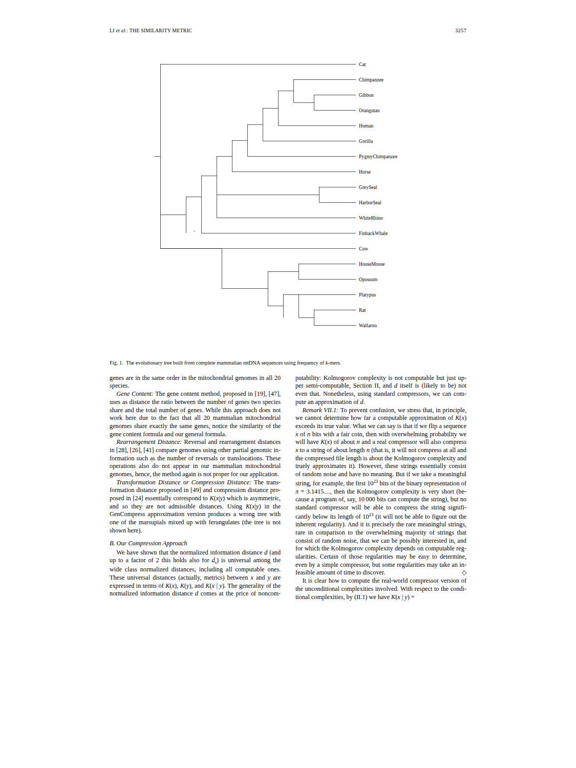LI et al.: THE SIMILARITY METRIC
3257
Cat Chimpanzee Gibbon Orangutan Human Gorilla PygmyChimpanzee Horse GreySeal HarborSeal WhiteRhino FinbackWhale Cow HouseMouse Opossum Platypus Rat Wallaroo
Fig. 1. The evolutionary tree built from complete mammalian mtDNA sequences using frequency of k-mers.
genes are in the same order in the mitochondrial genomes in all 20 species.
Gene Content: The gene content method, proposed in [19], [47], uses as distance the ratio between the number of genes two species share and the total number of genes. While this approach does not work here due to the fact that all 20 mammalian mitochondrial genomes share exactly the same genes, notice the similarity of the gene content formula and our general formula.
Rearrangement Distance: Reversal and rearrangement distances in [28], [26], [41] compare genomes using other partial genomic information such as the number of reversals or translocations. These operations also do not appear in our mammalian mitochondrial genomes, hence, the method again is not proper for our application.
Transformation Distance or Compression Distance: The transformation distance proposed in [49] and compression distance proposed in [24] essentially correspond to K(x|y) which is asymmetric, and so they are not admissible distances. Using K(x|y) in the GenCompress approximation version produces a wrong tree with one of the marsupials mixed up with ferungulates (the tree is not shown here).
B. Our Compression Approach
We have shown that the normalized information distance d (and up to a factor of 2 this holds also for ds) is universal among the wide class normalized distances, including all computable ones. These universal distances (actually, metrics) between x and y are expressed in terms of K(x), K(y), and K(x | y). The generality of the normalized information distance d comes at the price of noncomputability: Kolmogorov complexity is not computable but just upper semi-computable, Section II, and d itself is (likely to be) not even that. Nonetheless, using standard compressors, we can compute an approximation of d.
Remark VII.1: To prevent confusion, we stress that, in principle, we cannot determine how far a computable approximation of K(x) exceeds its true value. What we can say is that if we flip a sequence x of n bits with a fair coin, then with overwhelming probability we will have K(x) of about n and a real compressor will also compress x to a string of about length n (that is, it will not compress at all and the compressed file length is about the Kolmogorov complexity and truely approximates it). However, these strings essentially consist of random noise and have no meaning. But if we take a meaningful string, for example, the first 1023 bits of the binary representation of π = 3.1415…, then the Kolmogorov complexity is very short (because a program of, say, 10 000 bits can compute the string), but no standard compressor will be able to compress the string significantly below its length of 1023 (it will not be able to figure out the inherent regularity). And it is precisely the rare meaningful strings, rare in comparison to the overwhelming majority of strings that consist of random noise, that we can be possibly interested in, and for which the Kolmogorov complexity depends on computable regularities. Certain of those regularities may be easy to determine, even by a simple compressor, but some regularities may take an infeasible amount of time to discover.◇
It is clear how to compute the real-world compressor version of the unconditional complexities involved. With respect to the conditional complexities, by (II.1) we have K(x | y) =